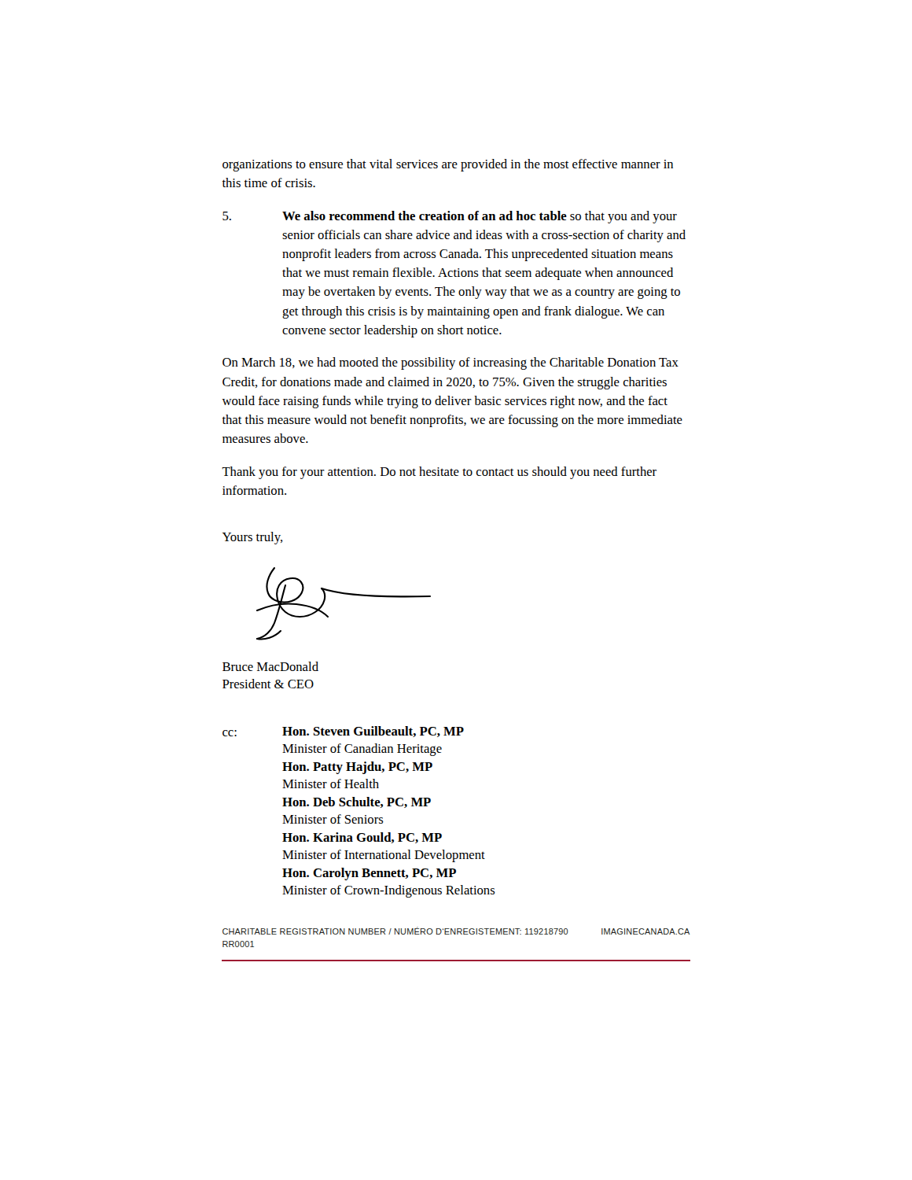organizations to ensure that vital services are provided in the most effective manner in this time of crisis.
5.
We also recommend the creation of an ad hoc table so that you and your senior officials can share advice and ideas with a cross-section of charity and nonprofit leaders from across Canada. This unprecedented situation means that we must remain flexible. Actions that seem adequate when announced may be overtaken by events. The only way that we as a country are going to get through this crisis is by maintaining open and frank dialogue. We can convene sector leadership on short notice.
On March 18, we had mooted the possibility of increasing the Charitable Donation Tax Credit, for donations made and claimed in 2020, to 75%. Given the struggle charities would face raising funds while trying to deliver basic services right now, and the fact that this measure would not benefit nonprofits, we are focussing on the more immediate measures above.
Thank you for your attention. Do not hesitate to contact us should you need further information.
Yours truly,
Bruce MacDonald
President & CEO
cc:
Hon. Steven Guilbeault, PC, MP
Minister of Canadian Heritage
Hon. Patty Hajdu, PC, MP
Minister of Health
Hon. Deb Schulte, PC, MP
Minister of Seniors
Hon. Karina Gould, PC, MP
Minister of International Development
Hon. Carolyn Bennett, PC, MP
Minister of Crown-Indigenous Relations
Charitable registration number / Numéro d‘enregistement: 119218790 RR0001 imaginecanada.ca